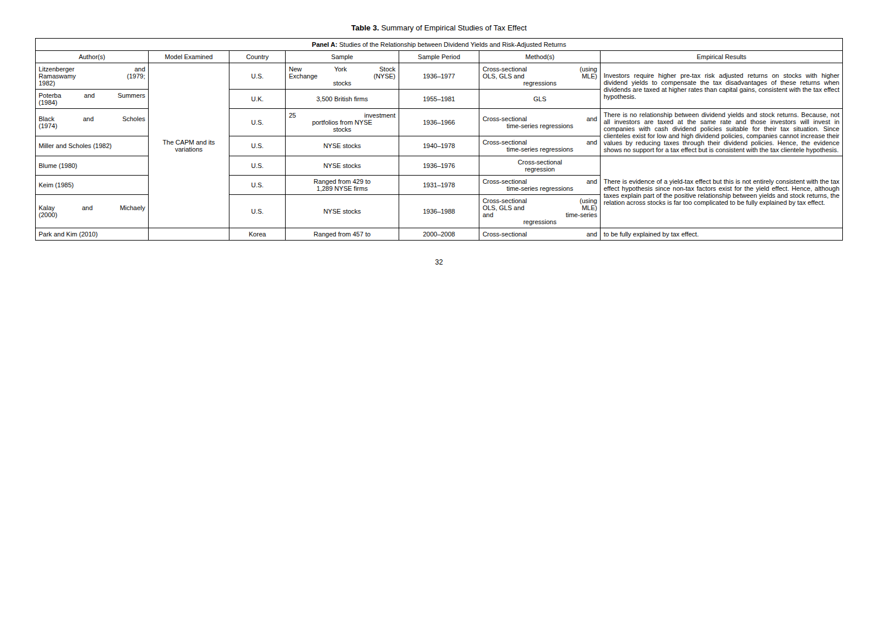Table 3. Summary of Empirical Studies of Tax Effect
| Panel A: Studies of the Relationship between Dividend Yields and Risk-Adjusted Returns |
| Author(s) | Model Examined | Country | Sample | Sample Period | Method(s) | Empirical Results |
| Litzenberger and Ramaswamy (1979; 1982) | The CAPM and its variations | U.S. | New York Stock Exchange (NYSE) stocks | 1936–1977 | Cross-sectional (using OLS, GLS and MLE) regressions | Investors require higher pre-tax risk adjusted returns on stocks with higher dividend yields to compensate the tax disadvantages of these returns when dividends are taxed at higher rates than capital gains, consistent with the tax effect hypothesis. |
| Poterba and Summers (1984) | U.K. | 3,500 British firms | 1955–1981 | GLS |
| Black and Scholes (1974) | U.S. | 25 investment portfolios from NYSE stocks | 1936–1966 | Cross-sectional and time-series regressions | There is no relationship between dividend yields and stock returns. Because, not all investors are taxed at the same rate and those investors will invest in companies with cash dividend policies suitable for their tax situation. Since clienteles exist for low and high dividend policies, companies cannot increase their values by reducing taxes through their dividend policies. Hence, the evidence shows no support for a tax effect but is consistent with the tax clientele hypothesis. |
| Miller and Scholes (1982) | U.S. | NYSE stocks | 1940–1978 | Cross-sectional and time-series regressions |
| Blume (1980) | U.S. | NYSE stocks | 1936–1976 | Cross-sectional regression | There is evidence of a yield-tax effect but this is not entirely consistent with the tax effect hypothesis since non-tax factors exist for the yield effect. Hence, although taxes explain part of the positive relationship between yields and stock returns, the relation across stocks is far too complicated to be fully explained by tax effect. |
| Keim (1985) | U.S. | Ranged from 429 to 1,289 NYSE firms | 1931–1978 | Cross-sectional and time-series regressions |
| Kalay and Michaely (2000) | U.S. | NYSE stocks | 1936–1988 | Cross-sectional (using OLS, GLS and MLE) and time-series regressions |
| Park and Kim (2010) | | Korea | Ranged from 457 to | 2000–2008 | Cross-sectional and | to be fully explained by tax effect. |
32